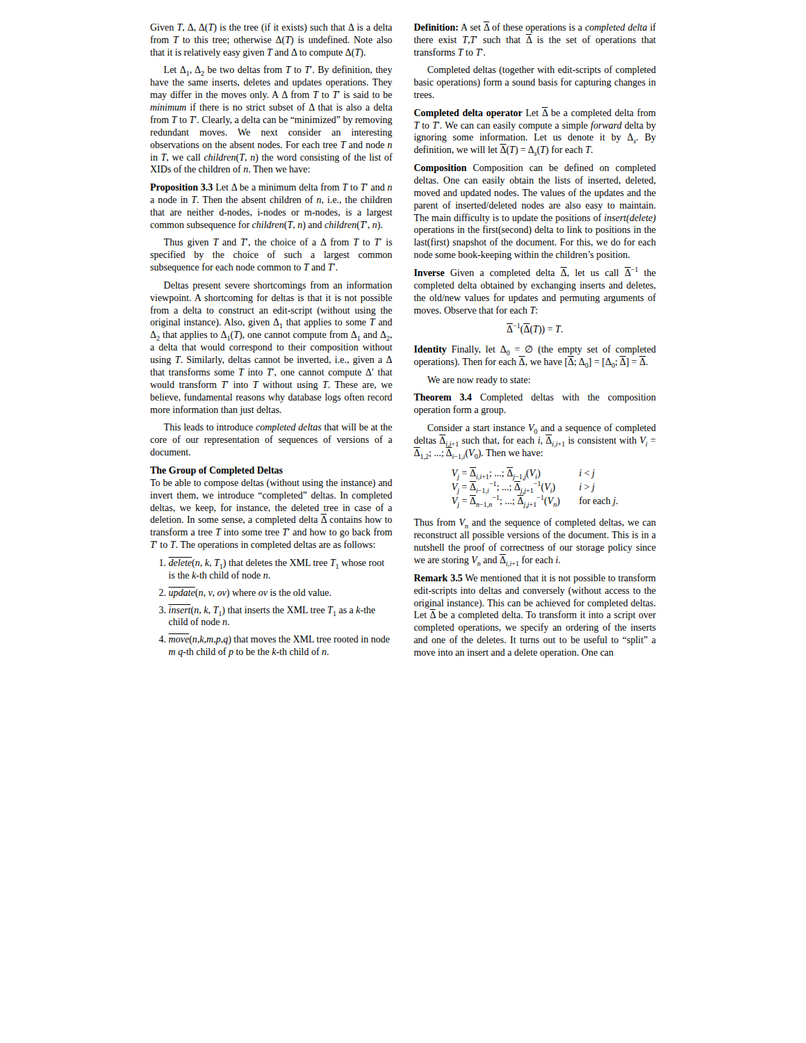Given T, Δ, Δ(T) is the tree (if it exists) such that Δ is a delta from T to this tree; otherwise Δ(T) is undefined. Note also that it is relatively easy given T and Δ to compute Δ(T).
Let Δ1, Δ2 be two deltas from T to T′. By definition, they have the same inserts, deletes and updates operations. They may differ in the moves only. A Δ from T to T′ is said to be minimum if there is no strict subset of Δ that is also a delta from T to T′. Clearly, a delta can be “minimized” by removing redundant moves. We next consider an interesting observations on the absent nodes. For each tree T and node n in T, we call children(T, n) the word consisting of the list of XIDs of the children of n. Then we have:
Proposition 3.3 Let Δ be a minimum delta from T to T′ and n a node in T. Then the absent children of n, i.e., the children that are neither d-nodes, i-nodes or m-nodes, is a largest common subsequence for children(T, n) and children(T′, n).
Thus given T and T′, the choice of a Δ from T to T′ is specified by the choice of such a largest common subsequence for each node common to T and T′.
Deltas present severe shortcomings from an information viewpoint. A shortcoming for deltas is that it is not possible from a delta to construct an edit-script (without using the original instance). Also, given Δ1 that applies to some T and Δ2 that applies to Δ1(T), one cannot compute from Δ1 and Δ2, a delta that would correspond to their composition without using T. Similarly, deltas cannot be inverted, i.e., given a Δ that transforms some T into T′, one cannot compute Δ′ that would transform T′ into T without using T. These are, we believe, fundamental reasons why database logs often record more information than just deltas.
This leads to introduce completed deltas that will be at the core of our representation of sequences of versions of a document.
The Group of Completed Deltas
To be able to compose deltas (without using the instance) and invert them, we introduce “completed” deltas. In completed deltas, we keep, for instance, the deleted tree in case of a deletion. In some sense, a completed delta Δ contains how to transform a tree T into some tree T′ and how to go back from T′ to T. The operations in completed deltas are as follows:
delete(n, k, T1) that deletes the XML tree T1 whose root is the k-th child of node n.
update(n, v, ov) where ov is the old value.
insert(n, k, T1) that inserts the XML tree T1 as a k-the child of node n.
move(n,k,m,p,q) that moves the XML tree rooted in node m q-th child of p to be the k-th child of n.
Definition: A set Δ of these operations is a completed delta if there exist T,T′ such that Δ is the set of operations that transforms T to T′.
Completed deltas (together with edit-scripts of completed basic operations) form a sound basis for capturing changes in trees.
Completed delta operator Let Δ be a completed delta from T to T′. We can can easily compute a simple forward delta by ignoring some information. Let us denote it by Δs. By definition, we will let Δ(T) = Δs(T) for each T.
Composition Composition can be defined on completed deltas. One can easily obtain the lists of inserted, deleted, moved and updated nodes. The values of the updates and the parent of inserted/deleted nodes are also easy to maintain. The main difficulty is to update the positions of insert(delete) operations in the first(second) delta to link to positions in the last(first) snapshot of the document. For this, we do for each node some book-keeping within the children’s position.
Inverse Given a completed delta Δ, let us call Δ−1 the completed delta obtained by exchanging inserts and deletes, the old/new values for updates and permuting arguments of moves. Observe that for each T:
Δ−1(Δ(T)) = T.
Identity Finally, let Δ0 = ∅ (the empty set of completed operations). Then for each Δ, we have [Δ; Δ0] = [Δ0; Δ] = Δ.
We are now ready to state:
Theorem 3.4 Completed deltas with the composition operation form a group.
Consider a start instance V0 and a sequence of completed deltas Δi,i+1 such that, for each i, Δi,i+1 is consistent with Vi = Δ1,2; ...; Δi−1,i(V0). Then we have:
| V j = Δ i , i +1 ; ...; Δ j −1, j ( V i ) | i < j |
| V j = Δ i −1, i −1 ; ...; Δ j , j +1 −1 ( V i ) | i > j |
| V j = Δ n −1, n −1 ; ...; Δ j , j +1 −1 ( V n ) | for each j . |
Thus from Vn and the sequence of completed deltas, we can reconstruct all possible versions of the document. This is in a nutshell the proof of correctness of our storage policy since we are storing Vn and Δi,i+1 for each i.
Remark 3.5 We mentioned that it is not possible to transform edit-scripts into deltas and conversely (without access to the original instance). This can be achieved for completed deltas. Let Δ be a completed delta. To transform it into a script over completed operations, we specify an ordering of the inserts and one of the deletes. It turns out to be useful to “split” a move into an insert and a delete operation. One can